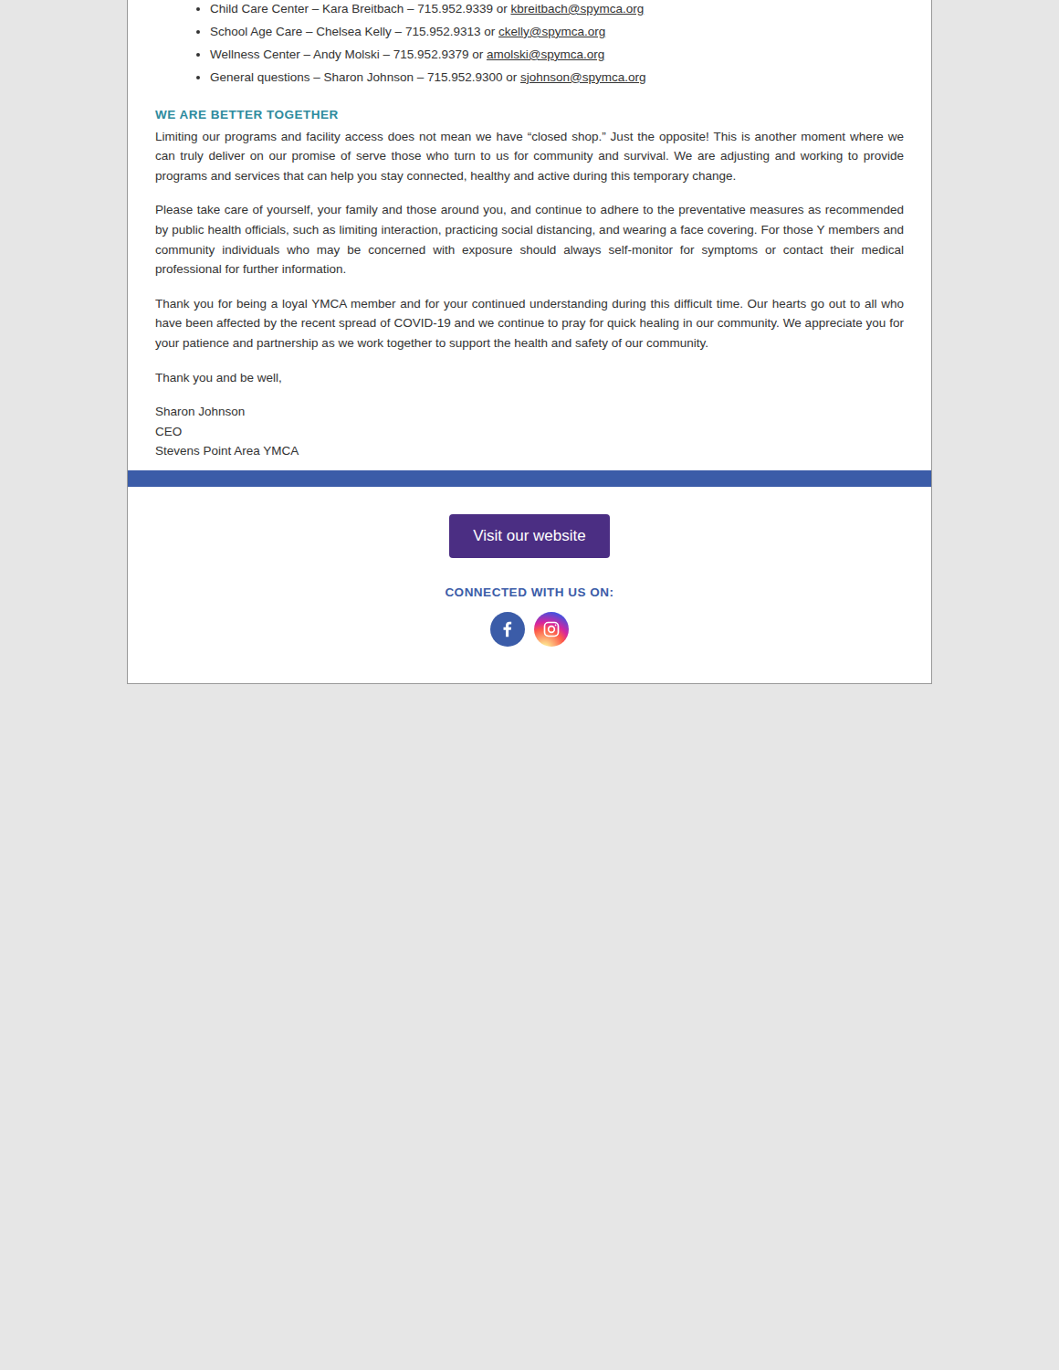Child Care Center – Kara Breitbach – 715.952.9339 or kbreitbach@spymca.org
School Age Care – Chelsea Kelly – 715.952.9313 or ckelly@spymca.org
Wellness Center – Andy Molski – 715.952.9379 or amolski@spymca.org
General questions – Sharon Johnson – 715.952.9300 or sjohnson@spymca.org
WE ARE BETTER TOGETHER
Limiting our programs and facility access does not mean we have “closed shop.” Just the opposite! This is another moment where we can truly deliver on our promise of serve those who turn to us for community and survival. We are adjusting and working to provide programs and services that can help you stay connected, healthy and active during this temporary change.
Please take care of yourself, your family and those around you, and continue to adhere to the preventative measures as recommended by public health officials, such as limiting interaction, practicing social distancing, and wearing a face covering. For those Y members and community individuals who may be concerned with exposure should always self-monitor for symptoms or contact their medical professional for further information.
Thank you for being a loyal YMCA member and for your continued understanding during this difficult time. Our hearts go out to all who have been affected by the recent spread of COVID-19 and we continue to pray for quick healing in our community. We appreciate you for your patience and partnership as we work together to support the health and safety of our community.
Thank you and be well,
Sharon Johnson
CEO
Stevens Point Area YMCA
Visit our website
CONNECTED WITH US ON: